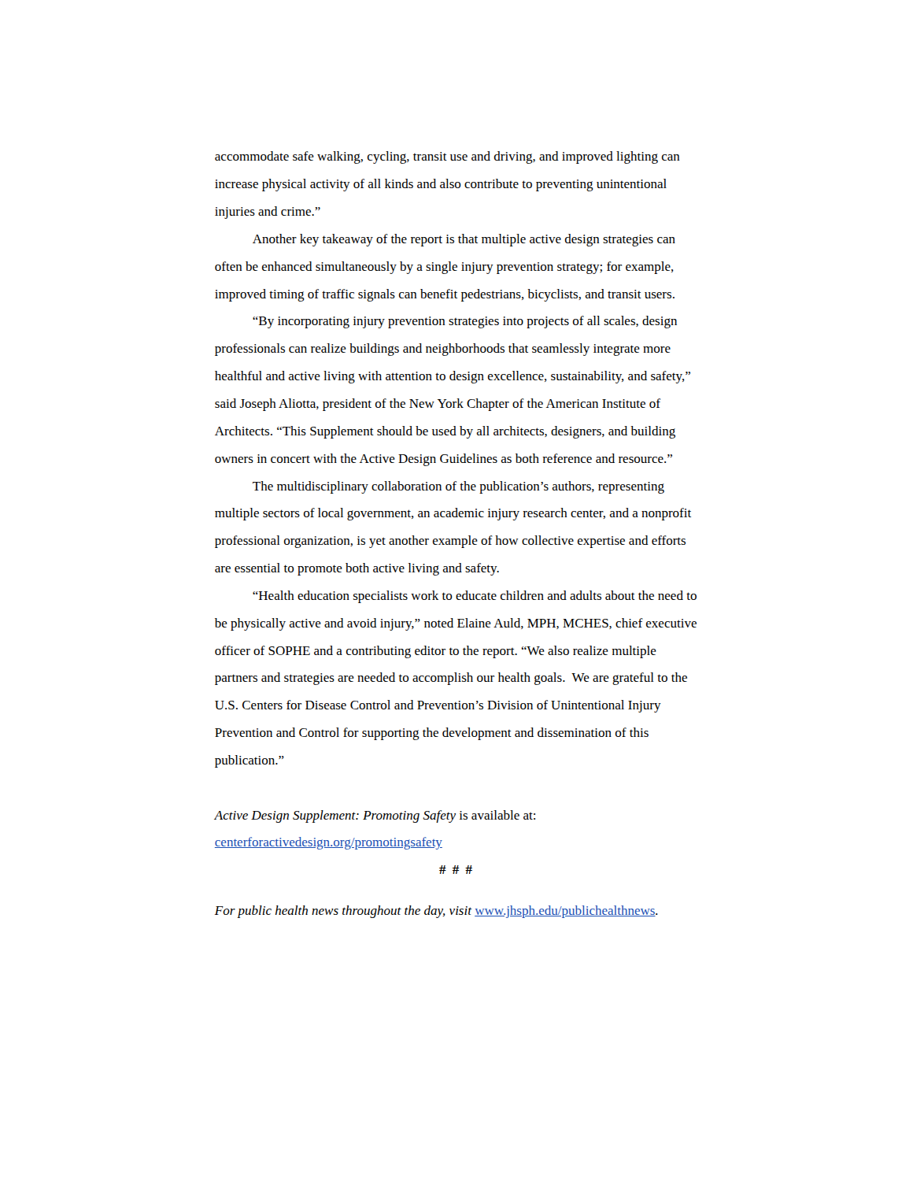accommodate safe walking, cycling, transit use and driving, and improved lighting can increase physical activity of all kinds and also contribute to preventing unintentional injuries and crime.”
Another key takeaway of the report is that multiple active design strategies can often be enhanced simultaneously by a single injury prevention strategy; for example, improved timing of traffic signals can benefit pedestrians, bicyclists, and transit users.
“By incorporating injury prevention strategies into projects of all scales, design professionals can realize buildings and neighborhoods that seamlessly integrate more healthful and active living with attention to design excellence, sustainability, and safety,” said Joseph Aliotta, president of the New York Chapter of the American Institute of Architects. “This Supplement should be used by all architects, designers, and building owners in concert with the Active Design Guidelines as both reference and resource.”
The multidisciplinary collaboration of the publication’s authors, representing multiple sectors of local government, an academic injury research center, and a nonprofit professional organization, is yet another example of how collective expertise and efforts are essential to promote both active living and safety.
“Health education specialists work to educate children and adults about the need to be physically active and avoid injury,” noted Elaine Auld, MPH, MCHES, chief executive officer of SOPHE and a contributing editor to the report. “We also realize multiple partners and strategies are needed to accomplish our health goals. We are grateful to the U.S. Centers for Disease Control and Prevention’s Division of Unintentional Injury Prevention and Control for supporting the development and dissemination of this publication.”
Active Design Supplement: Promoting Safety is available at:
centerforactivedesign.org/promotingsafety
# # #
For public health news throughout the day, visit www.jhsph.edu/publichealthnews.